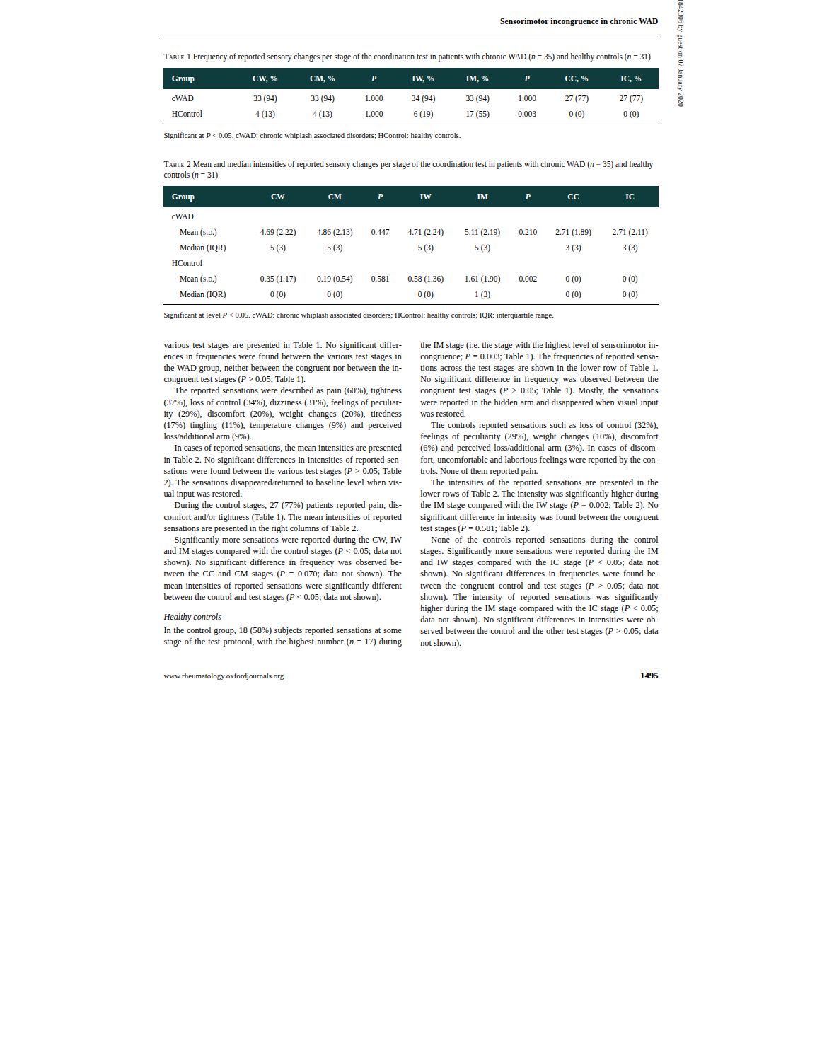Sensorimotor incongruence in chronic WAD
Table 1 Frequency of reported sensory changes per stage of the coordination test in patients with chronic WAD (n = 35) and healthy controls (n = 31)
| Group | CW, % | CM, % | P | IW, % | IM, % | P | CC, % | IC, % |
| --- | --- | --- | --- | --- | --- | --- | --- | --- |
| cWAD | 33 (94) | 33 (94) | 1.000 | 34 (94) | 33 (94) | 1.000 | 27 (77) | 27 (77) |
| HControl | 4 (13) | 4 (13) | 1.000 | 6 (19) | 17 (55) | 0.003 | 0 (0) | 0 (0) |
Significant at P < 0.05. cWAD: chronic whiplash associated disorders; HControl: healthy controls.
Table 2 Mean and median intensities of reported sensory changes per stage of the coordination test in patients with chronic WAD (n = 35) and healthy controls (n = 31)
| Group | CW | CM | P | IW | IM | P | CC | IC |
| --- | --- | --- | --- | --- | --- | --- | --- | --- |
| cWAD | | | | | | | | |
| Mean ( s.d. ) | 4.69 (2.22) | 4.86 (2.13) | 0.447 | 4.71 (2.24) | 5.11 (2.19) | 0.210 | 2.71 (1.89) | 2.71 (2.11) |
| Median (IQR) | 5 (3) | 5 (3) | | 5 (3) | 5 (3) | | 3 (3) | 3 (3) |
| HControl | | | | | | | | |
| Mean ( s.d. ) | 0.35 (1.17) | 0.19 (0.54) | 0.581 | 0.58 (1.36) | 1.61 (1.90) | 0.002 | 0 (0) | 0 (0) |
| Median (IQR) | 0 (0) | 0 (0) | | 0 (0) | 1 (3) | | 0 (0) | 0 (0) |
Significant at level P < 0.05. cWAD: chronic whiplash associated disorders; HControl: healthy controls; IQR: interquartile range.
various test stages are presented in Table 1. No significant differences in frequencies were found between the various test stages in the WAD group, neither between the congruent nor between the incongruent test stages (P > 0.05; Table 1).
The reported sensations were described as pain (60%), tightness (37%), loss of control (34%), dizziness (31%), feelings of peculiarity (29%), discomfort (20%), weight changes (20%), tiredness (17%) tingling (11%), temperature changes (9%) and perceived loss/additional arm (9%).
In cases of reported sensations, the mean intensities are presented in Table 2. No significant differences in intensities of reported sensations were found between the various test stages (P > 0.05; Table 2). The sensations disappeared/returned to baseline level when visual input was restored.
During the control stages, 27 (77%) patients reported pain, discomfort and/or tightness (Table 1). The mean intensities of reported sensations are presented in the right columns of Table 2.
Significantly more sensations were reported during the CW, IW and IM stages compared with the control stages (P < 0.05; data not shown). No significant difference in frequency was observed between the CC and CM stages (P = 0.070; data not shown). The mean intensities of reported sensations were significantly different between the control and test stages (P < 0.05; data not shown).
Healthy controls
In the control group, 18 (58%) subjects reported sensations at some stage of the test protocol, with the highest number (n = 17) during the IM stage (i.e. the stage with the highest level of sensorimotor incongruence; P = 0.003; Table 1). The frequencies of reported sensations across the test stages are shown in the lower row of Table 1. No significant difference in frequency was observed between the congruent test stages (P > 0.05; Table 1). Mostly, the sensations were reported in the hidden arm and disappeared when visual input was restored.
The controls reported sensations such as loss of control (32%), feelings of peculiarity (29%), weight changes (10%), discomfort (6%) and perceived loss/additional arm (3%). In cases of discomfort, uncomfortable and laborious feelings were reported by the controls. None of them reported pain.
The intensities of the reported sensations are presented in the lower rows of Table 2. The intensity was significantly higher during the IM stage compared with the IW stage (P = 0.002; Table 2). No significant difference in intensity was found between the congruent test stages (P = 0.581; Table 2).
None of the controls reported sensations during the control stages. Significantly more sensations were reported during the IM and IW stages compared with the IC stage (P < 0.05; data not shown). No significant differences in frequencies were found between the congruent control and test stages (P > 0.05; data not shown). The intensity of reported sensations was significantly higher during the IM stage compared with the IC stage (P < 0.05; data not shown). No significant differences in intensities were observed between the control and the other test stages (P > 0.05; data not shown).
www.rheumatology.oxfordjournals.org
1495
Downloaded from https://academic.oup.com/rheumatology/article-abstract/51/8/1492/1842306 by guest on 07 January 2020